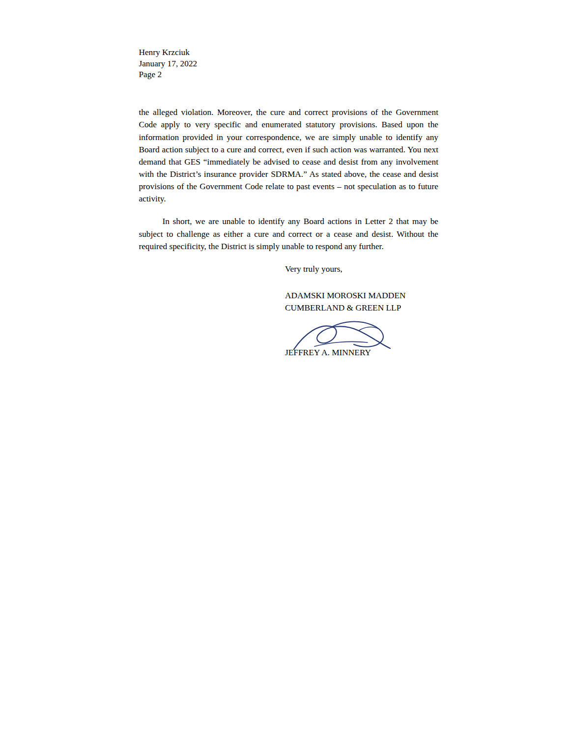Henry Krzciuk
January 17, 2022
Page 2
the alleged violation. Moreover, the cure and correct provisions of the Government Code apply to very specific and enumerated statutory provisions. Based upon the information provided in your correspondence, we are simply unable to identify any Board action subject to a cure and correct, even if such action was warranted. You next demand that GES “immediately be advised to cease and desist from any involvement with the District’s insurance provider SDRMA.” As stated above, the cease and desist provisions of the Government Code relate to past events – not speculation as to future activity.
In short, we are unable to identify any Board actions in Letter 2 that may be subject to challenge as either a cure and correct or a cease and desist. Without the required specificity, the District is simply unable to respond any further.
Very truly yours,
ADAMSKI MOROSKI MADDEN
CUMBERLAND & GREEN LLP
  
JEFFREY A. MINNERY